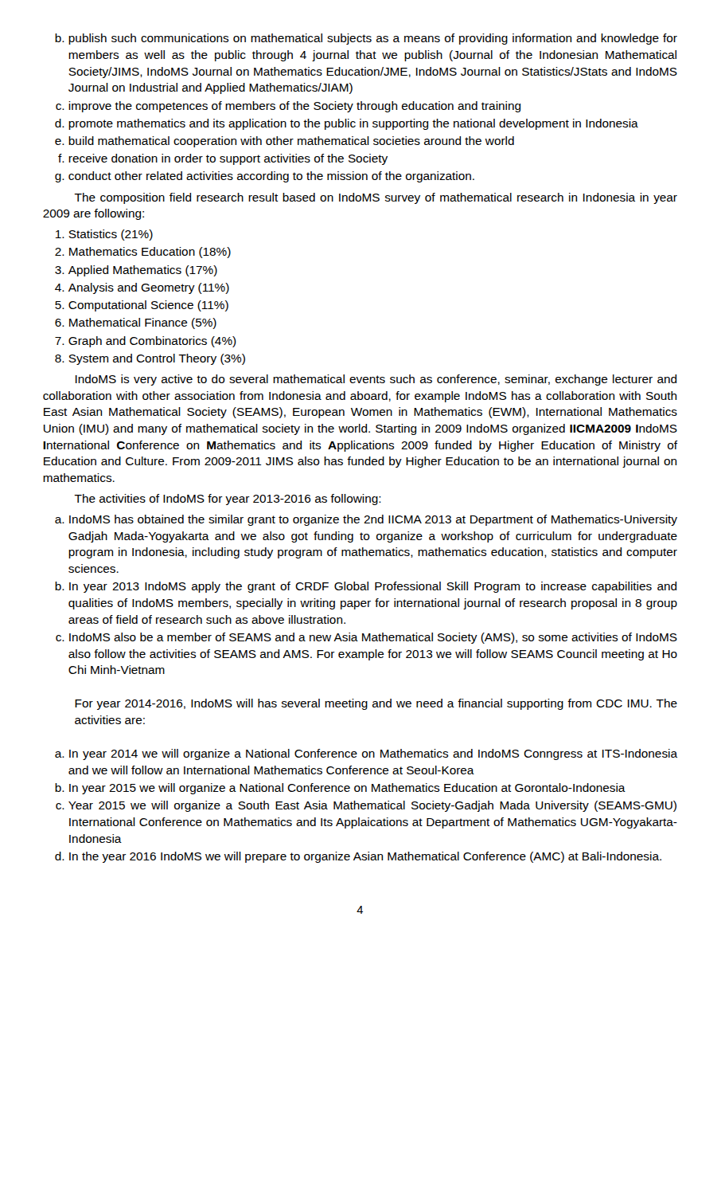publish such communications on mathematical subjects as a means of providing information and knowledge for members as well as the public through 4 journal that we publish (Journal of the Indonesian Mathematical Society/JIMS, IndoMS Journal on Mathematics Education/JME, IndoMS Journal on Statistics/JStats and IndoMS Journal on Industrial and Applied Mathematics/JIAM)
improve the competences of members of the Society through education and training
promote mathematics and its application to the public in supporting the national development in Indonesia
build mathematical cooperation with other mathematical societies around the world
receive donation in order to support activities of the Society
conduct other related activities according to the mission of the organization.
The composition field research result based on IndoMS survey of mathematical research in Indonesia in year 2009 are following:
Statistics (21%)
Mathematics Education (18%)
Applied Mathematics (17%)
Analysis and Geometry (11%)
Computational Science (11%)
Mathematical Finance (5%)
Graph and Combinatorics (4%)
System and Control Theory (3%)
IndoMS is very active to do several mathematical events such as conference, seminar, exchange lecturer and collaboration with other association from Indonesia and aboard, for example IndoMS has a collaboration with South East Asian Mathematical Society (SEAMS), European Women in Mathematics (EWM), International Mathematics Union (IMU) and many of mathematical society in the world. Starting in 2009 IndoMS organized IICMA2009 IndoMS International Conference on Mathematics and its Applications 2009 funded by Higher Education of Ministry of Education and Culture. From 2009-2011 JIMS also has funded by Higher Education to be an international journal on mathematics.
The activities of IndoMS for year 2013-2016 as following:
IndoMS has obtained the similar grant to organize the 2nd IICMA 2013 at Department of Mathematics-University Gadjah Mada-Yogyakarta and we also got funding to organize a workshop of curriculum for undergraduate program in Indonesia, including study program of mathematics, mathematics education, statistics and computer sciences.
In year 2013 IndoMS apply the grant of CRDF Global Professional Skill Program to increase capabilities and qualities of IndoMS members, specially in writing paper for international journal of research proposal in 8 group areas of field of research such as above illustration.
IndoMS also be a member of SEAMS and a new Asia Mathematical Society (AMS), so some activities of IndoMS also follow the activities of SEAMS and AMS. For example for 2013 we will follow SEAMS Council meeting at Ho Chi Minh-Vietnam
For year 2014-2016, IndoMS will has several meeting and we need a financial supporting from CDC IMU. The activities are:
In year 2014 we will organize a National Conference on Mathematics and IndoMS Conngress at ITS-Indonesia and we will follow an International Mathematics Conference at Seoul-Korea
In year 2015 we will organize a National Conference on Mathematics Education at Gorontalo-Indonesia
Year 2015 we will organize a South East Asia Mathematical Society-Gadjah Mada University (SEAMS-GMU) International Conference on Mathematics and Its Applaications at Department of Mathematics UGM-Yogyakarta-Indonesia
In the year 2016 IndoMS we will prepare to organize Asian Mathematical Conference (AMC) at Bali-Indonesia.
4